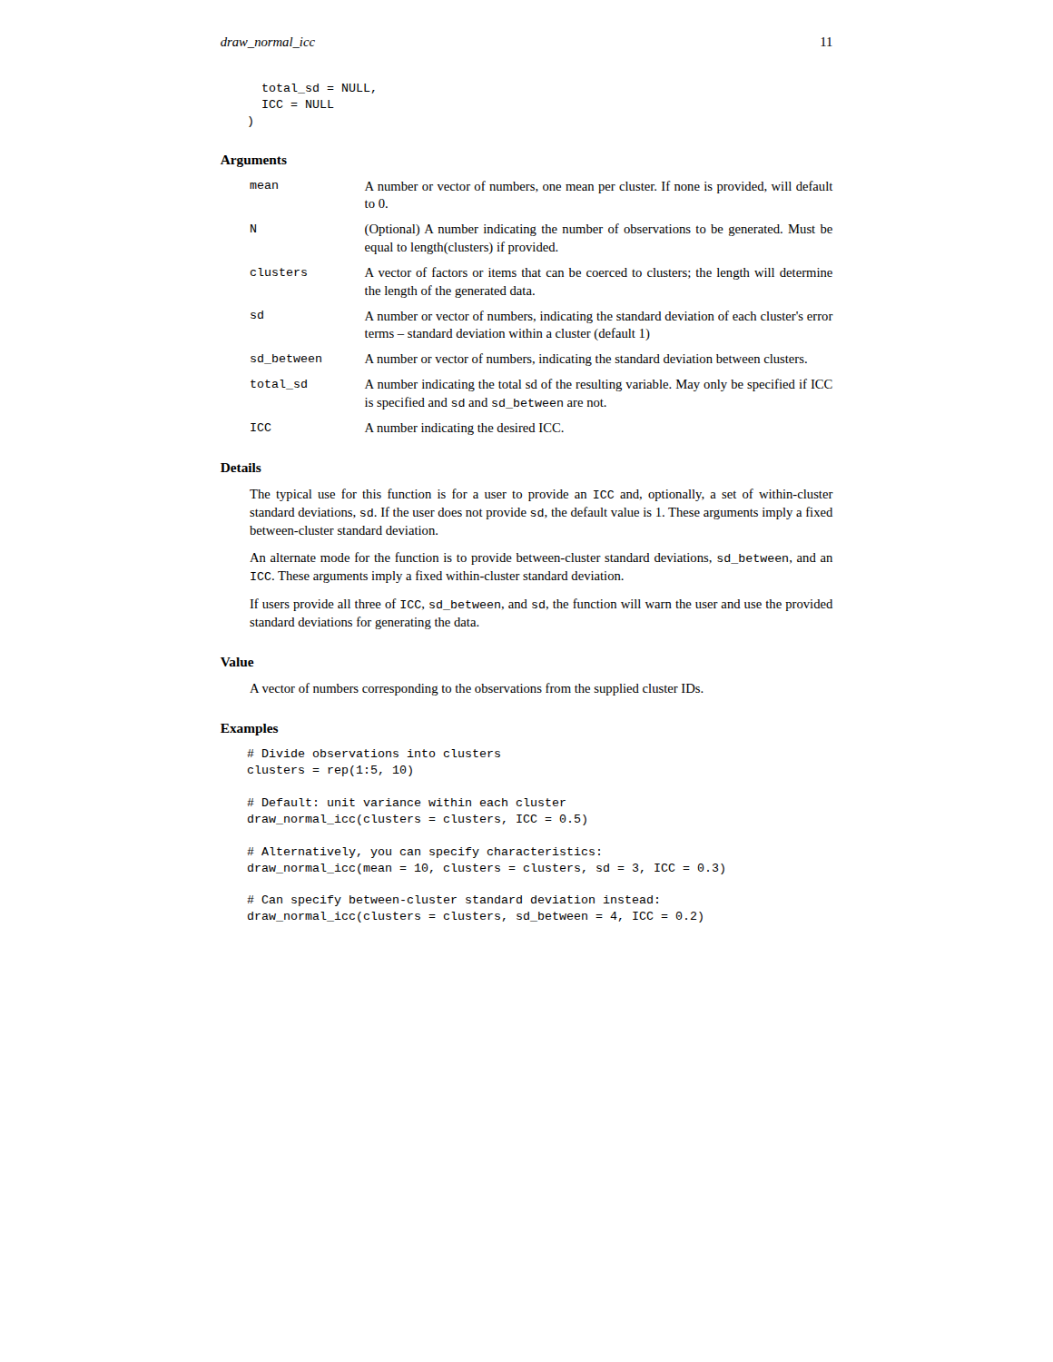draw_normal_icc 11
  total_sd = NULL,
  ICC = NULL
)
Arguments
mean
A number or vector of numbers, one mean per cluster. If none is provided, will default to 0.
N
(Optional) A number indicating the number of observations to be generated. Must be equal to length(clusters) if provided.
clusters
A vector of factors or items that can be coerced to clusters; the length will determine the length of the generated data.
sd
A number or vector of numbers, indicating the standard deviation of each cluster's error terms – standard deviation within a cluster (default 1)
sd_between
A number or vector of numbers, indicating the standard deviation between clusters.
total_sd
A number indicating the total sd of the resulting variable. May only be specified if ICC is specified and sd and sd_between are not.
ICC
A number indicating the desired ICC.
Details
The typical use for this function is for a user to provide an ICC and, optionally, a set of within-cluster standard deviations, sd. If the user does not provide sd, the default value is 1. These arguments imply a fixed between-cluster standard deviation.
An alternate mode for the function is to provide between-cluster standard deviations, sd_between, and an ICC. These arguments imply a fixed within-cluster standard deviation.
If users provide all three of ICC, sd_between, and sd, the function will warn the user and use the provided standard deviations for generating the data.
Value
A vector of numbers corresponding to the observations from the supplied cluster IDs.
Examples
# Divide observations into clusters
clusters = rep(1:5, 10)

# Default: unit variance within each cluster
draw_normal_icc(clusters = clusters, ICC = 0.5)

# Alternatively, you can specify characteristics:
draw_normal_icc(mean = 10, clusters = clusters, sd = 3, ICC = 0.3)

# Can specify between-cluster standard deviation instead:
draw_normal_icc(clusters = clusters, sd_between = 4, ICC = 0.2)